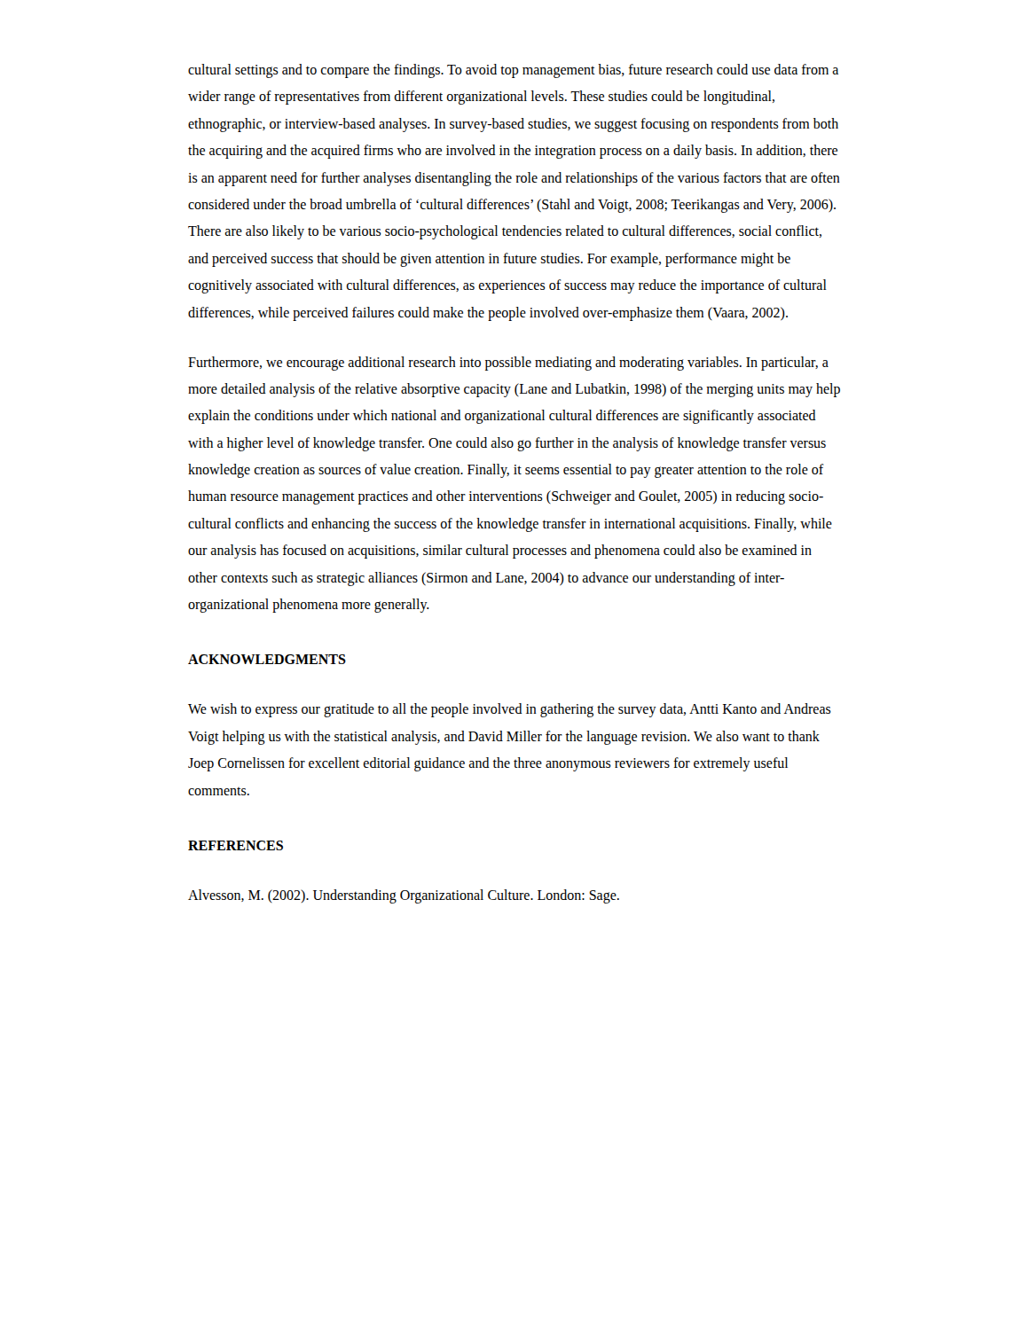cultural settings and to compare the findings. To avoid top management bias, future research could use data from a wider range of representatives from different organizational levels. These studies could be longitudinal, ethnographic, or interview-based analyses. In survey-based studies, we suggest focusing on respondents from both the acquiring and the acquired firms who are involved in the integration process on a daily basis. In addition, there is an apparent need for further analyses disentangling the role and relationships of the various factors that are often considered under the broad umbrella of ‘cultural differences’ (Stahl and Voigt, 2008; Teerikangas and Very, 2006). There are also likely to be various socio-psychological tendencies related to cultural differences, social conflict, and perceived success that should be given attention in future studies. For example, performance might be cognitively associated with cultural differences, as experiences of success may reduce the importance of cultural differences, while perceived failures could make the people involved over-emphasize them (Vaara, 2002).
Furthermore, we encourage additional research into possible mediating and moderating variables. In particular, a more detailed analysis of the relative absorptive capacity (Lane and Lubatkin, 1998) of the merging units may help explain the conditions under which national and organizational cultural differences are significantly associated with a higher level of knowledge transfer. One could also go further in the analysis of knowledge transfer versus knowledge creation as sources of value creation. Finally, it seems essential to pay greater attention to the role of human resource management practices and other interventions (Schweiger and Goulet, 2005) in reducing socio-cultural conflicts and enhancing the success of the knowledge transfer in international acquisitions. Finally, while our analysis has focused on acquisitions, similar cultural processes and phenomena could also be examined in other contexts such as strategic alliances (Sirmon and Lane, 2004) to advance our understanding of inter-organizational phenomena more generally.
Acknowledgments
We wish to express our gratitude to all the people involved in gathering the survey data, Antti Kanto and Andreas Voigt helping us with the statistical analysis, and David Miller for the language revision. We also want to thank Joep Cornelissen for excellent editorial guidance and the three anonymous reviewers for extremely useful comments.
References
Alvesson, M. (2002). Understanding Organizational Culture. London: Sage.